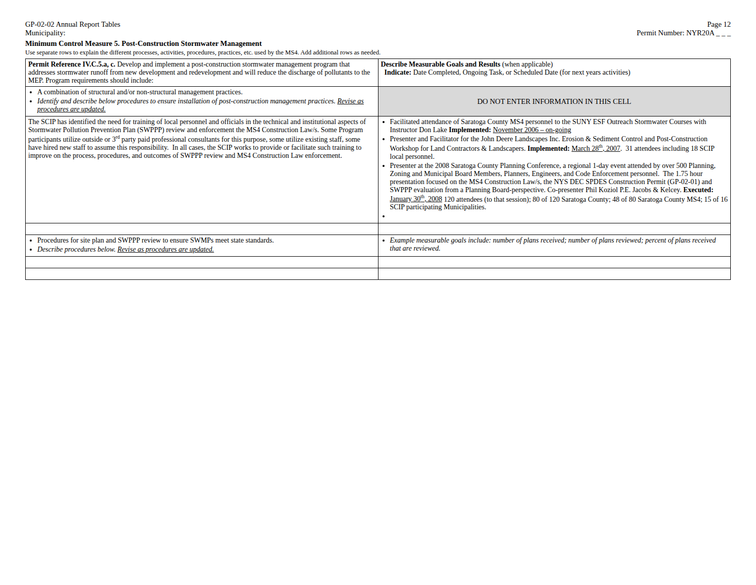GP-02-02 Annual Report Tables
Municipality:
Page 12
Permit Number: NYR20A _ _ _
Minimum Control Measure 5. Post-Construction Stormwater Management
Use separate rows to explain the different processes, activities, procedures, practices, etc. used by the MS4. Add additional rows as needed.
| Permit Reference IV.C.5.a, c. Develop and implement a post-construction stormwater management program that addresses stormwater runoff from new development and redevelopment and will reduce the discharge of pollutants to the MEP. Program requirements should include: | Describe Measurable Goals and Results (when applicable) Indicate: Date Completed, Ongoing Task, or Scheduled Date (for next years activities) |
| A combination of structural and/or non-structural management practices. Identify and describe below procedures to ensure installation of post-construction management practices. Revise as procedures are updated. | DO NOT ENTER INFORMATION IN THIS CELL |
| The SCIP has identified the need for training of local personnel and officials in the technical and institutional aspects of Stormwater Pollution Prevention Plan (SWPPP) review and enforcement the MS4 Construction Law/s. Some Program participants utilize outside or 3 rd party paid professional consultants for this purpose, some utilize existing staff, some have hired new staff to assume this responsibility. In all cases, the SCIP works to provide or facilitate such training to improve on the process, procedures, and outcomes of SWPPP review and MS4 Construction Law enforcement. | Facilitated attendance of Saratoga County MS4 personnel to the SUNY ESF Outreach Stormwater Courses with Instructor Don Lake Implemented: November 2006 – on-going Presenter and Facilitator for the John Deere Landscapes Inc. Erosion & Sediment Control and Post-Construction Workshop for Land Contractors & Landscapers. Implemented: March 28 th , 2007 . 31 attendees including 18 SCIP local personnel. Presenter at the 2008 Saratoga County Planning Conference, a regional 1-day event attended by over 500 Planning, Zoning and Municipal Board Members, Planners, Engineers, and Code Enforcement personnel. The 1.75 hour presentation focused on the MS4 Construction Law/s, the NYS DEC SPDES Construction Permit (GP-02-01) and SWPPP evaluation from a Planning Board-perspective. Co-presenter Phil Koziol P.E. Jacobs & Kelcey. Executed: January 30 th , 2008 120 attendees (to that session); 80 of 120 Saratoga County; 48 of 80 Saratoga County MS4; 15 of 16 SCIP participating Municipalities. |
| Procedures for site plan and SWPPP review to ensure SWMPs meet state standards. Describe procedures below. Revise as procedures are updated. | Example measurable goals include: number of plans received; number of plans reviewed; percent of plans received that are reviewed. |